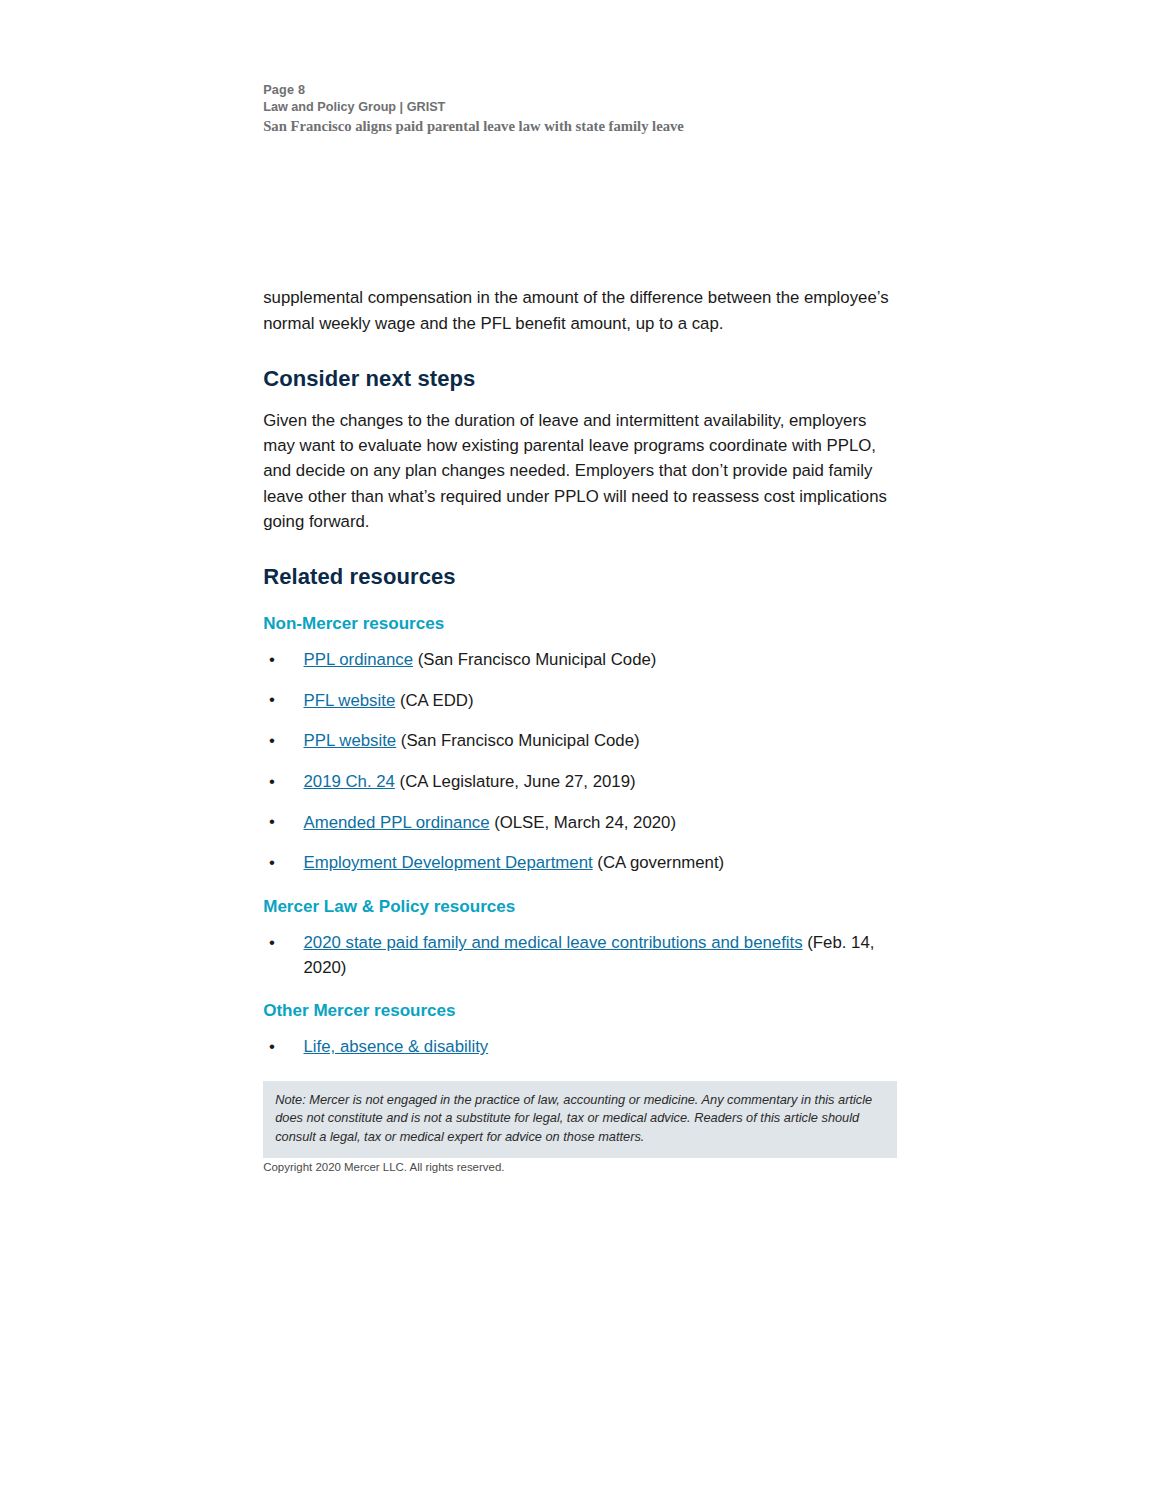Page 8
Law and Policy Group | GRIST
San Francisco aligns paid parental leave law with state family leave
supplemental compensation in the amount of the difference between the employee’s normal weekly wage and the PFL benefit amount, up to a cap.
Consider next steps
Given the changes to the duration of leave and intermittent availability, employers may want to evaluate how existing parental leave programs coordinate with PPLO, and decide on any plan changes needed. Employers that don’t provide paid family leave other than what’s required under PPLO will need to reassess cost implications going forward.
Related resources
Non-Mercer resources
PPL ordinance (San Francisco Municipal Code)
PFL website (CA EDD)
PPL website (San Francisco Municipal Code)
2019 Ch. 24 (CA Legislature, June 27, 2019)
Amended PPL ordinance (OLSE, March 24, 2020)
Employment Development Department (CA government)
Mercer Law & Policy resources
2020 state paid family and medical leave contributions and benefits (Feb. 14, 2020)
Other Mercer resources
Life, absence & disability
Note: Mercer is not engaged in the practice of law, accounting or medicine. Any commentary in this article does not constitute and is not a substitute for legal, tax or medical advice. Readers of this article should consult a legal, tax or medical expert for advice on those matters.
Copyright 2020 Mercer LLC. All rights reserved.